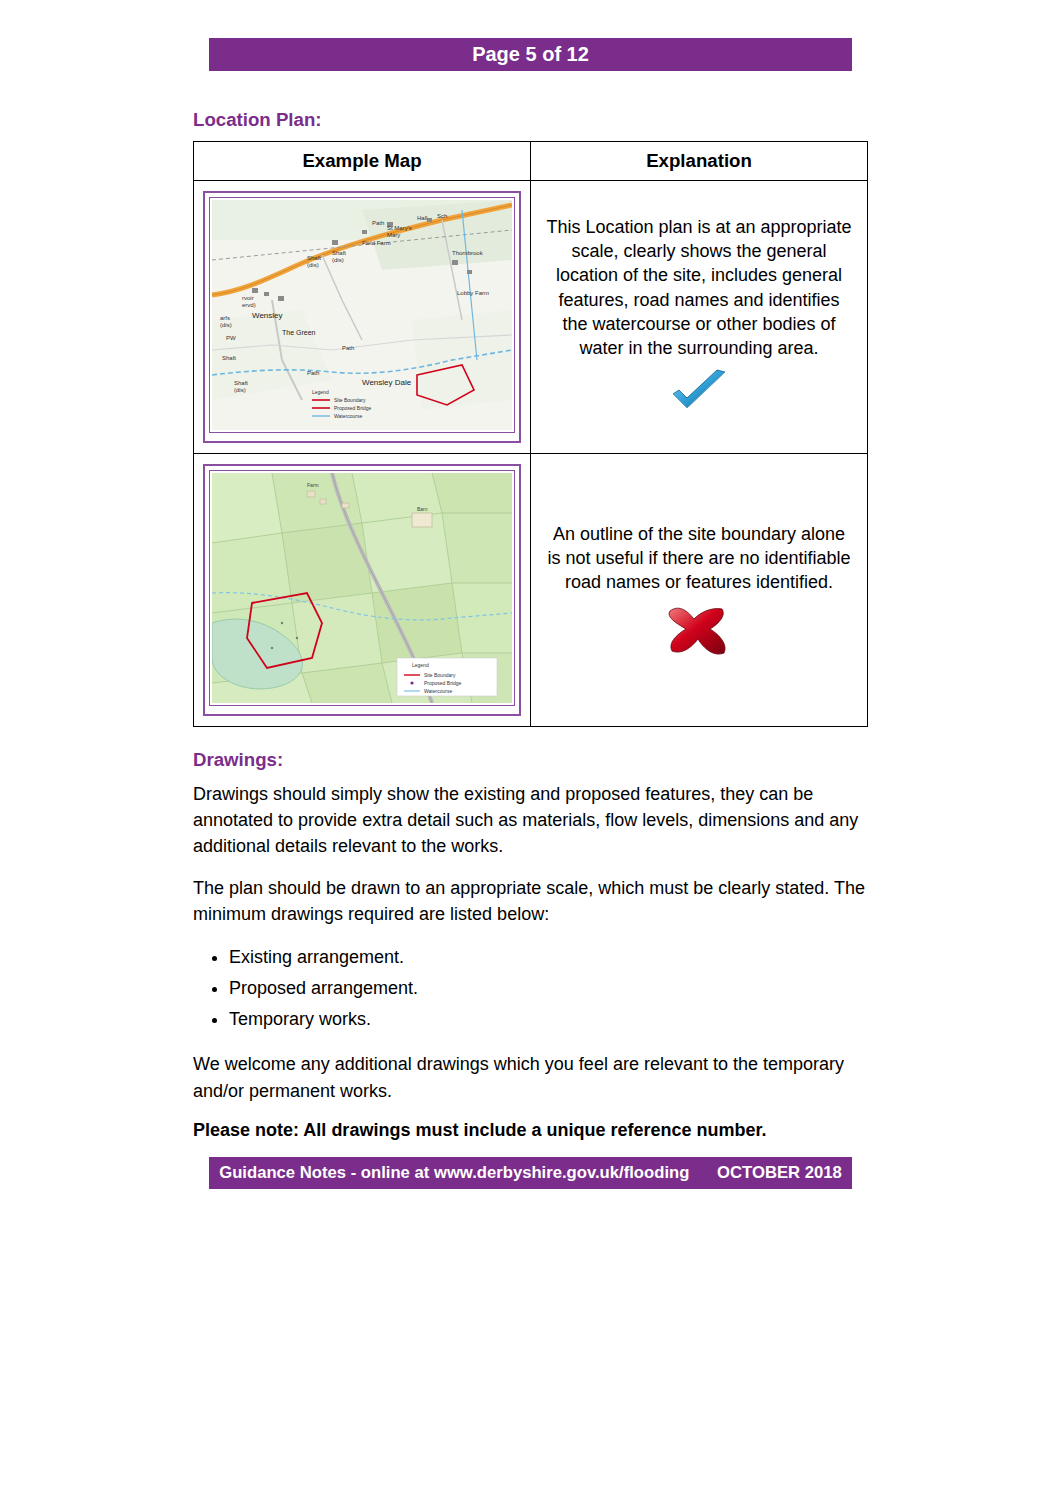Page 5 of 12
Location Plan:
| Example Map | Explanation |
| --- | --- |
| rvoir ervd) arfs (dis) PW Shaft Shaft (dis) Wensley The Green Shaft (dis) Shaft (dis) Field Farm St Mary's Mary Hall Sch Thornbrook Lobby Farm Path Path Wensley Dale Path Site Boundary Proposed Bridge Watercourse Legend | This Location plan is at an appropriate scale, clearly shows the general location of the site, includes general features, road names and identifies the watercourse or other bodies of water in the surrounding area. |
| Legend Site Boundary Proposed Bridge Watercourse Farm Barn | An outline of the site boundary alone is not useful if there are no identifiable road names or features identified. |
Drawings:
Drawings should simply show the existing and proposed features, they can be annotated to provide extra detail such as materials, flow levels, dimensions and any additional details relevant to the works.
The plan should be drawn to an appropriate scale, which must be clearly stated. The minimum drawings required are listed below:
Existing arrangement.
Proposed arrangement.
Temporary works.
We welcome any additional drawings which you feel are relevant to the temporary and/or permanent works.
Please note: All drawings must include a unique reference number.
Guidance Notes - online at www.derbyshire.gov.uk/flooding OCTOBER 2018